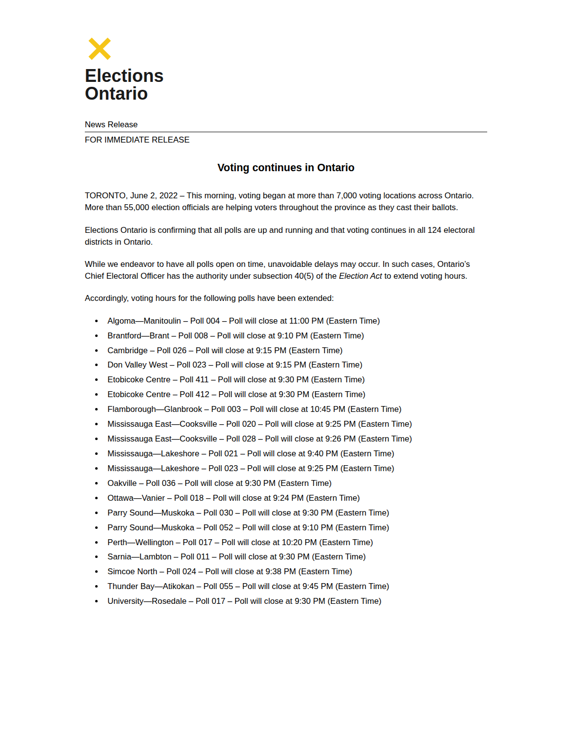✕
Elections
Ontario
News Release
FOR IMMEDIATE RELEASE
Voting continues in Ontario
TORONTO, June 2, 2022 – This morning, voting began at more than 7,000 voting locations across Ontario. More than 55,000 election officials are helping voters throughout the province as they cast their ballots.
Elections Ontario is confirming that all polls are up and running and that voting continues in all 124 electoral districts in Ontario.
While we endeavor to have all polls open on time, unavoidable delays may occur. In such cases, Ontario’s Chief Electoral Officer has the authority under subsection 40(5) of the Election Act to extend voting hours.
Accordingly, voting hours for the following polls have been extended:
Algoma—Manitoulin – Poll 004 – Poll will close at 11:00 PM (Eastern Time)
Brantford—Brant – Poll 008 – Poll will close at 9:10 PM (Eastern Time)
Cambridge – Poll 026 – Poll will close at 9:15 PM (Eastern Time)
Don Valley West – Poll 023 – Poll will close at 9:15 PM (Eastern Time)
Etobicoke Centre – Poll 411 – Poll will close at 9:30 PM (Eastern Time)
Etobicoke Centre – Poll 412 – Poll will close at 9:30 PM (Eastern Time)
Flamborough—Glanbrook – Poll 003 – Poll will close at 10:45 PM (Eastern Time)
Mississauga East—Cooksville – Poll 020 – Poll will close at 9:25 PM (Eastern Time)
Mississauga East—Cooksville – Poll 028 – Poll will close at 9:26 PM (Eastern Time)
Mississauga—Lakeshore – Poll 021 – Poll will close at 9:40 PM (Eastern Time)
Mississauga—Lakeshore – Poll 023 – Poll will close at 9:25 PM (Eastern Time)
Oakville – Poll 036 – Poll will close at 9:30 PM (Eastern Time)
Ottawa—Vanier – Poll 018 – Poll will close at 9:24 PM (Eastern Time)
Parry Sound—Muskoka – Poll 030 – Poll will close at 9:30 PM (Eastern Time)
Parry Sound—Muskoka – Poll 052 – Poll will close at 9:10 PM (Eastern Time)
Perth—Wellington – Poll 017 – Poll will close at 10:20 PM (Eastern Time)
Sarnia—Lambton – Poll 011 – Poll will close at 9:30 PM (Eastern Time)
Simcoe North – Poll 024 – Poll will close at 9:38 PM (Eastern Time)
Thunder Bay—Atikokan – Poll 055 – Poll will close at 9:45 PM (Eastern Time)
University—Rosedale – Poll 017 – Poll will close at 9:30 PM (Eastern Time)